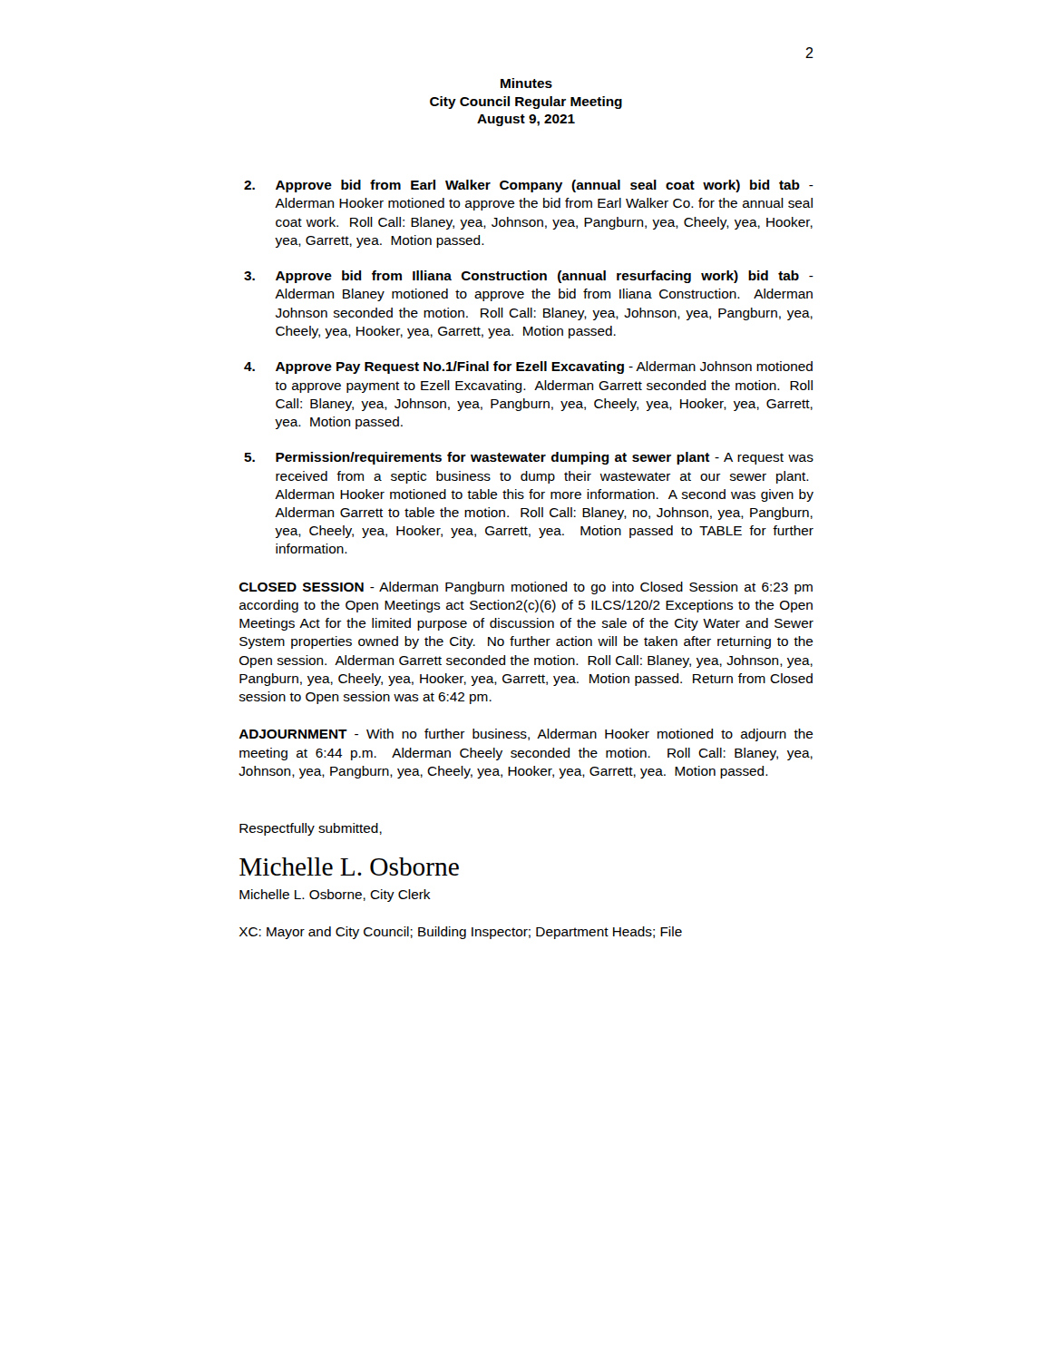2
Minutes
City Council Regular Meeting
August 9, 2021
Approve bid from Earl Walker Company (annual seal coat work) bid tab - Alderman Hooker motioned to approve the bid from Earl Walker Co. for the annual seal coat work. Roll Call: Blaney, yea, Johnson, yea, Pangburn, yea, Cheely, yea, Hooker, yea, Garrett, yea. Motion passed.
Approve bid from Illiana Construction (annual resurfacing work) bid tab - Alderman Blaney motioned to approve the bid from Iliana Construction. Alderman Johnson seconded the motion. Roll Call: Blaney, yea, Johnson, yea, Pangburn, yea, Cheely, yea, Hooker, yea, Garrett, yea. Motion passed.
Approve Pay Request No.1/Final for Ezell Excavating - Alderman Johnson motioned to approve payment to Ezell Excavating. Alderman Garrett seconded the motion. Roll Call: Blaney, yea, Johnson, yea, Pangburn, yea, Cheely, yea, Hooker, yea, Garrett, yea. Motion passed.
Permission/requirements for wastewater dumping at sewer plant - A request was received from a septic business to dump their wastewater at our sewer plant. Alderman Hooker motioned to table this for more information. A second was given by Alderman Garrett to table the motion. Roll Call: Blaney, no, Johnson, yea, Pangburn, yea, Cheely, yea, Hooker, yea, Garrett, yea. Motion passed to TABLE for further information.
CLOSED SESSION - Alderman Pangburn motioned to go into Closed Session at 6:23 pm according to the Open Meetings act Section2(c)(6) of 5 ILCS/120/2 Exceptions to the Open Meetings Act for the limited purpose of discussion of the sale of the City Water and Sewer System properties owned by the City. No further action will be taken after returning to the Open session. Alderman Garrett seconded the motion. Roll Call: Blaney, yea, Johnson, yea, Pangburn, yea, Cheely, yea, Hooker, yea, Garrett, yea. Motion passed. Return from Closed session to Open session was at 6:42 pm.
ADJOURNMENT - With no further business, Alderman Hooker motioned to adjourn the meeting at 6:44 p.m. Alderman Cheely seconded the motion. Roll Call: Blaney, yea, Johnson, yea, Pangburn, yea, Cheely, yea, Hooker, yea, Garrett, yea. Motion passed.
Respectfully submitted,
Michelle L. Osborne
Michelle L. Osborne, City Clerk
XC: Mayor and City Council; Building Inspector; Department Heads; File